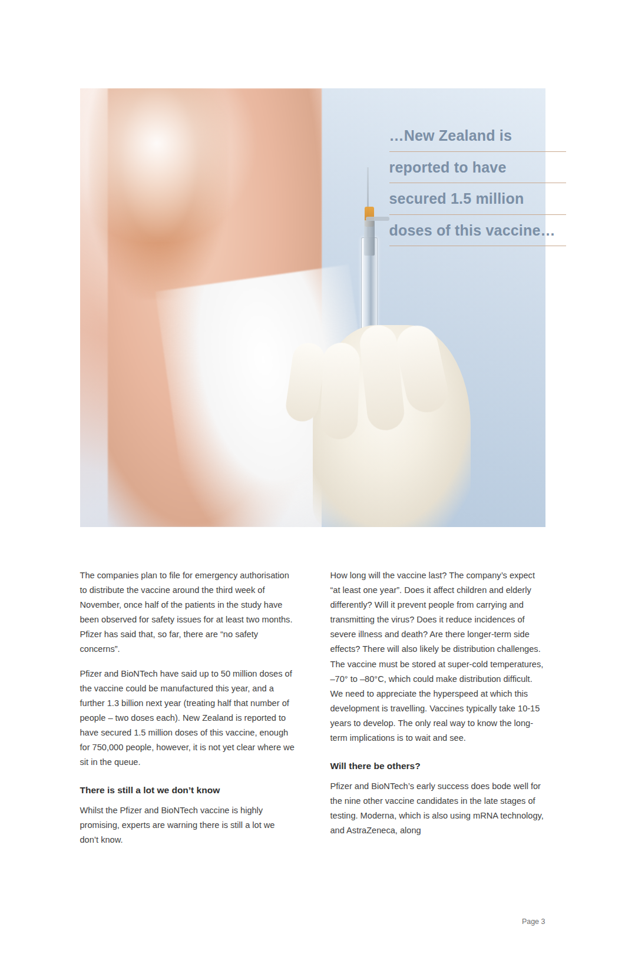…New Zealand is reported to have secured 1.5 million doses of this vaccine…
The companies plan to file for emergency authorisation to distribute the vaccine around the third week of November, once half of the patients in the study have been observed for safety issues for at least two months. Pfizer has said that, so far, there are “no safety concerns”.
Pfizer and BioNTech have said up to 50 million doses of the vaccine could be manufactured this year, and a further 1.3 billion next year (treating half that number of people – two doses each). New Zealand is reported to have secured 1.5 million doses of this vaccine, enough for 750,000 people, however, it is not yet clear where we sit in the queue.
There is still a lot we don’t know
Whilst the Pfizer and BioNTech vaccine is highly promising, experts are warning there is still a lot we don’t know.
How long will the vaccine last? The company’s expect “at least one year”. Does it affect children and elderly differently? Will it prevent people from carrying and transmitting the virus? Does it reduce incidences of severe illness and death? Are there longer-term side effects? There will also likely be distribution challenges. The vaccine must be stored at super-cold temperatures, –70° to –80°C, which could make distribution difficult. We need to appreciate the hyperspeed at which this development is travelling. Vaccines typically take 10-15 years to develop. The only real way to know the long-term implications is to wait and see.
Will there be others?
Pfizer and BioNTech’s early success does bode well for the nine other vaccine candidates in the late stages of testing. Moderna, which is also using mRNA technology, and AstraZeneca, along
Page 3